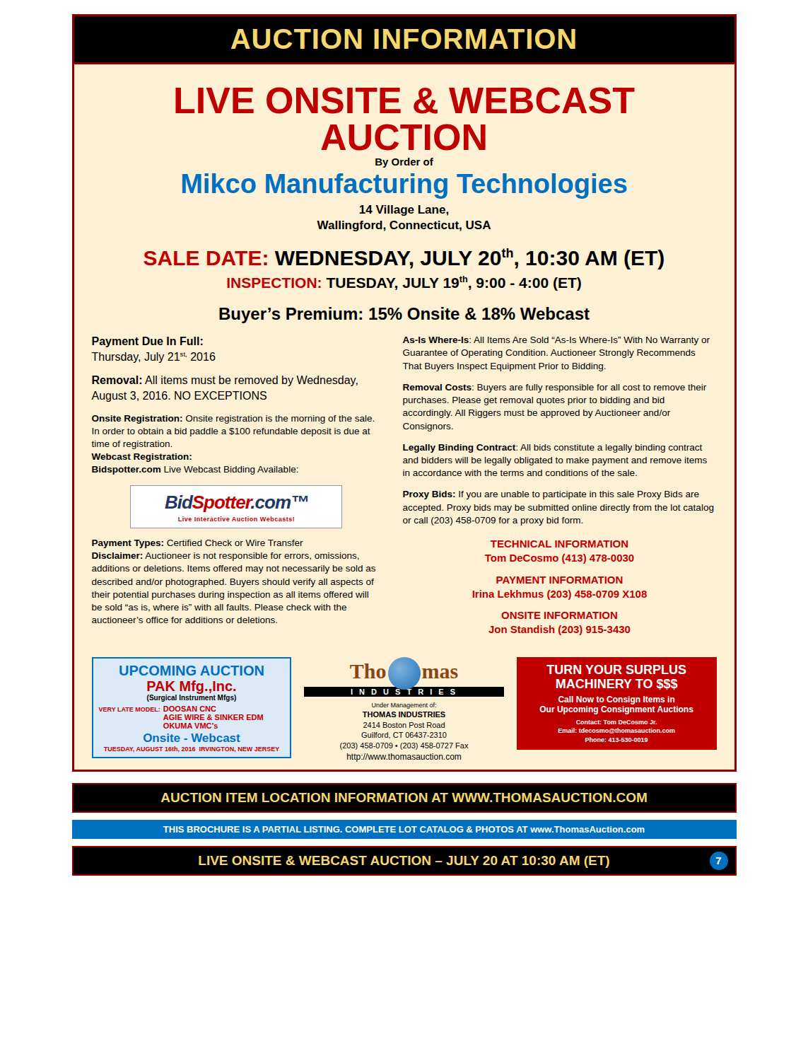AUCTION INFORMATION
LIVE ONSITE & WEBCAST AUCTION
By Order of
Mikco Manufacturing Technologies
14 Village Lane,
Wallingford, Connecticut, USA
SALE DATE: WEDNESDAY, JULY 20th, 10:30 AM (ET)
INSPECTION: TUESDAY, JULY 19th, 9:00 - 4:00 (ET)
Buyer’s Premium: 15% Onsite & 18% Webcast
Payment Due In Full:
Thursday, July 21st, 2016
Removal: All items must be removed by Wednesday, August 3, 2016. NO EXCEPTIONS
Onsite Registration: Onsite registration is the morning of the sale. In order to obtain a bid paddle a $100 refundable deposit is due at time of registration.
Webcast Registration:
Bidspotter.com Live Webcast Bidding Available:
BidSpotter.com™
Live Interactive Auction Webcasts!
Payment Types: Certified Check or Wire Transfer
Disclaimer: Auctioneer is not responsible for errors, omissions, additions or deletions. Items offered may not necessarily be sold as described and/or photographed. Buyers should verify all aspects of their potential purchases during inspection as all items offered will be sold “as is, where is” with all faults. Please check with the auctioneer’s office for additions or deletions.
As-Is Where-Is: All Items Are Sold “As-Is Where-Is” With No Warranty or Guarantee of Operating Condition. Auctioneer Strongly Recommends That Buyers Inspect Equipment Prior to Bidding.
Removal Costs: Buyers are fully responsible for all cost to remove their purchases. Please get removal quotes prior to bidding and bid accordingly. All Riggers must be approved by Auctioneer and/or Consignors.
Legally Binding Contract: All bids constitute a legally binding contract and bidders will be legally obligated to make payment and remove items in accordance with the terms and conditions of the sale.
Proxy Bids: If you are unable to participate in this sale Proxy Bids are accepted. Proxy bids may be submitted online directly from the lot catalog or call (203) 458-0709 for a proxy bid form.
TECHNICAL INFORMATION
Tom DeCosmo (413) 478-0030
PAYMENT INFORMATION
Irina Lekhmus (203) 458-0709 X108
ONSITE INFORMATION
Jon Standish (203) 915-3430
UPCOMING AUCTION
PAK Mfg.,Inc.
(Surgical Instrument Mfgs)
VERY LATE MODEL:
DOOSAN CNC
AGIE WIRE & SINKER EDM
OKUMA VMC’s
Onsite - Webcast
TUESDAY, AUGUST 16th, 2016 IRVINGTON, NEW JERSEY
Tho mas
I N D U S T R I E S
Under Management of:
THOMAS INDUSTRIES
2414 Boston Post Road
Guilford, CT 06437-2310
(203) 458-0709 • (203) 458-0727 Fax
http://www.thomasauction.com
TURN YOUR SURPLUS
MACHINERY TO $$$
Call Now to Consign Items in
Our Upcoming Consignment Auctions
Contact: Tom DeCosmo Jr.
Email: tdecosmo@thomasauction.com
Phone: 413-530-0019
AUCTION ITEM LOCATION INFORMATION AT WWW.THOMASAUCTION.COM
THIS BROCHURE IS A PARTIAL LISTING. COMPLETE LOT CATALOG & PHOTOS AT www.ThomasAuction.com
LIVE ONSITE & WEBCAST AUCTION – JULY 20 AT 10:30 AM (ET) 7